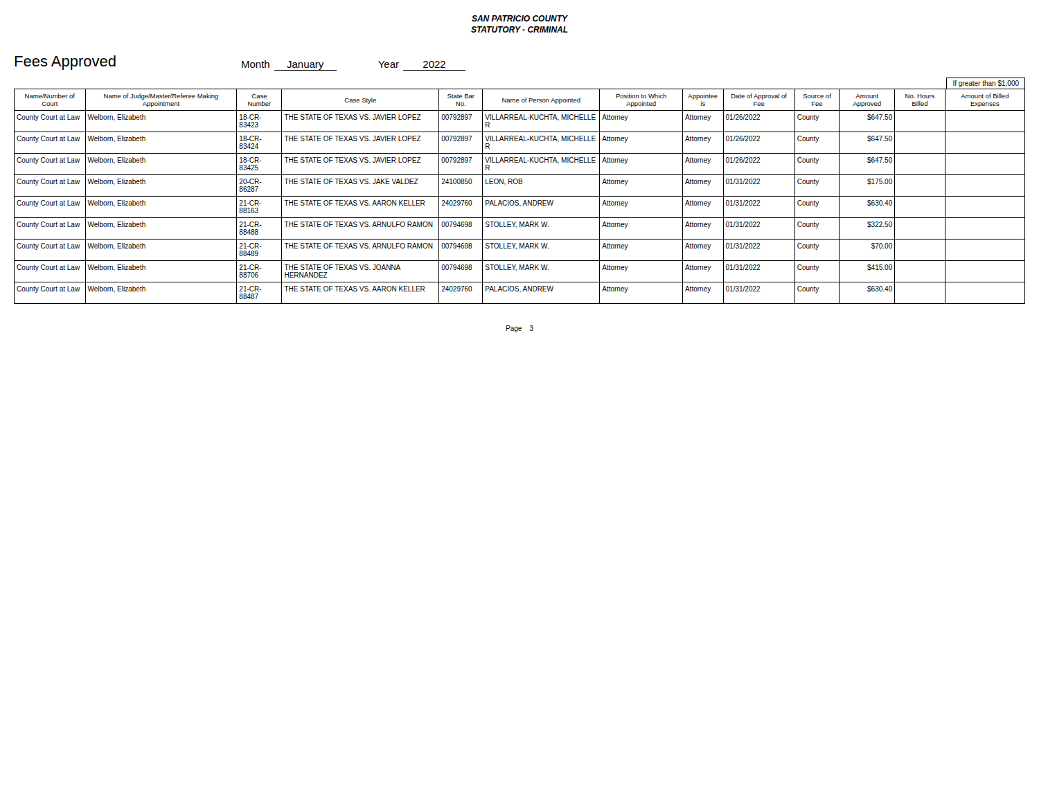SAN PATRICIO COUNTY
STATUTORY - CRIMINAL
Fees Approved
Month January
Year 2022
If greater than $1,000
| Name/Number of Court | Name of Judge/Master/Referee Making Appointment | Case Number | Case Style | State Bar No. | Name of Person Appointed | Position to Which Appointed | Appointee is | Date of Approval of Fee | Source of Fee | Amount Approved | No. Hours Billed | Amount of Billed Expenses |
| --- | --- | --- | --- | --- | --- | --- | --- | --- | --- | --- | --- | --- |
| County Court at Law | Welborn, Elizabeth | 18-CR-83423 | THE STATE OF TEXAS VS. JAVIER LOPEZ | 00792897 | VILLARREAL-KUCHTA, MICHELLE R | Attorney | Attorney | 01/26/2022 | County | $647.50 | | |
| County Court at Law | Welborn, Elizabeth | 18-CR-83424 | THE STATE OF TEXAS VS. JAVIER LOPEZ | 00792897 | VILLARREAL-KUCHTA, MICHELLE R | Attorney | Attorney | 01/26/2022 | County | $647.50 | | |
| County Court at Law | Welborn, Elizabeth | 18-CR-83425 | THE STATE OF TEXAS VS. JAVIER LOPEZ | 00792897 | VILLARREAL-KUCHTA, MICHELLE R | Attorney | Attorney | 01/26/2022 | County | $647.50 | | |
| County Court at Law | Welborn, Elizabeth | 20-CR-86287 | THE STATE OF TEXAS VS. JAKE VALDEZ | 24100850 | LEON, ROB | Attorney | Attorney | 01/31/2022 | County | $175.00 | | |
| County Court at Law | Welborn, Elizabeth | 21-CR-88163 | THE STATE OF TEXAS VS. AARON KELLER | 24029760 | PALACIOS, ANDREW | Attorney | Attorney | 01/31/2022 | County | $630.40 | | |
| County Court at Law | Welborn, Elizabeth | 21-CR-88488 | THE STATE OF TEXAS VS. ARNULFO RAMON | 00794698 | STOLLEY, MARK W. | Attorney | Attorney | 01/31/2022 | County | $322.50 | | |
| County Court at Law | Welborn, Elizabeth | 21-CR-88489 | THE STATE OF TEXAS VS. ARNULFO RAMON | 00794698 | STOLLEY, MARK W. | Attorney | Attorney | 01/31/2022 | County | $70.00 | | |
| County Court at Law | Welborn, Elizabeth | 21-CR-88706 | THE STATE OF TEXAS VS. JOANNA HERNANDEZ | 00794698 | STOLLEY, MARK W. | Attorney | Attorney | 01/31/2022 | County | $415.00 | | |
| County Court at Law | Welborn, Elizabeth | 21-CR-88487 | THE STATE OF TEXAS VS. AARON KELLER | 24029760 | PALACIOS, ANDREW | Attorney | Attorney | 01/31/2022 | County | $630.40 | | |
Page 3